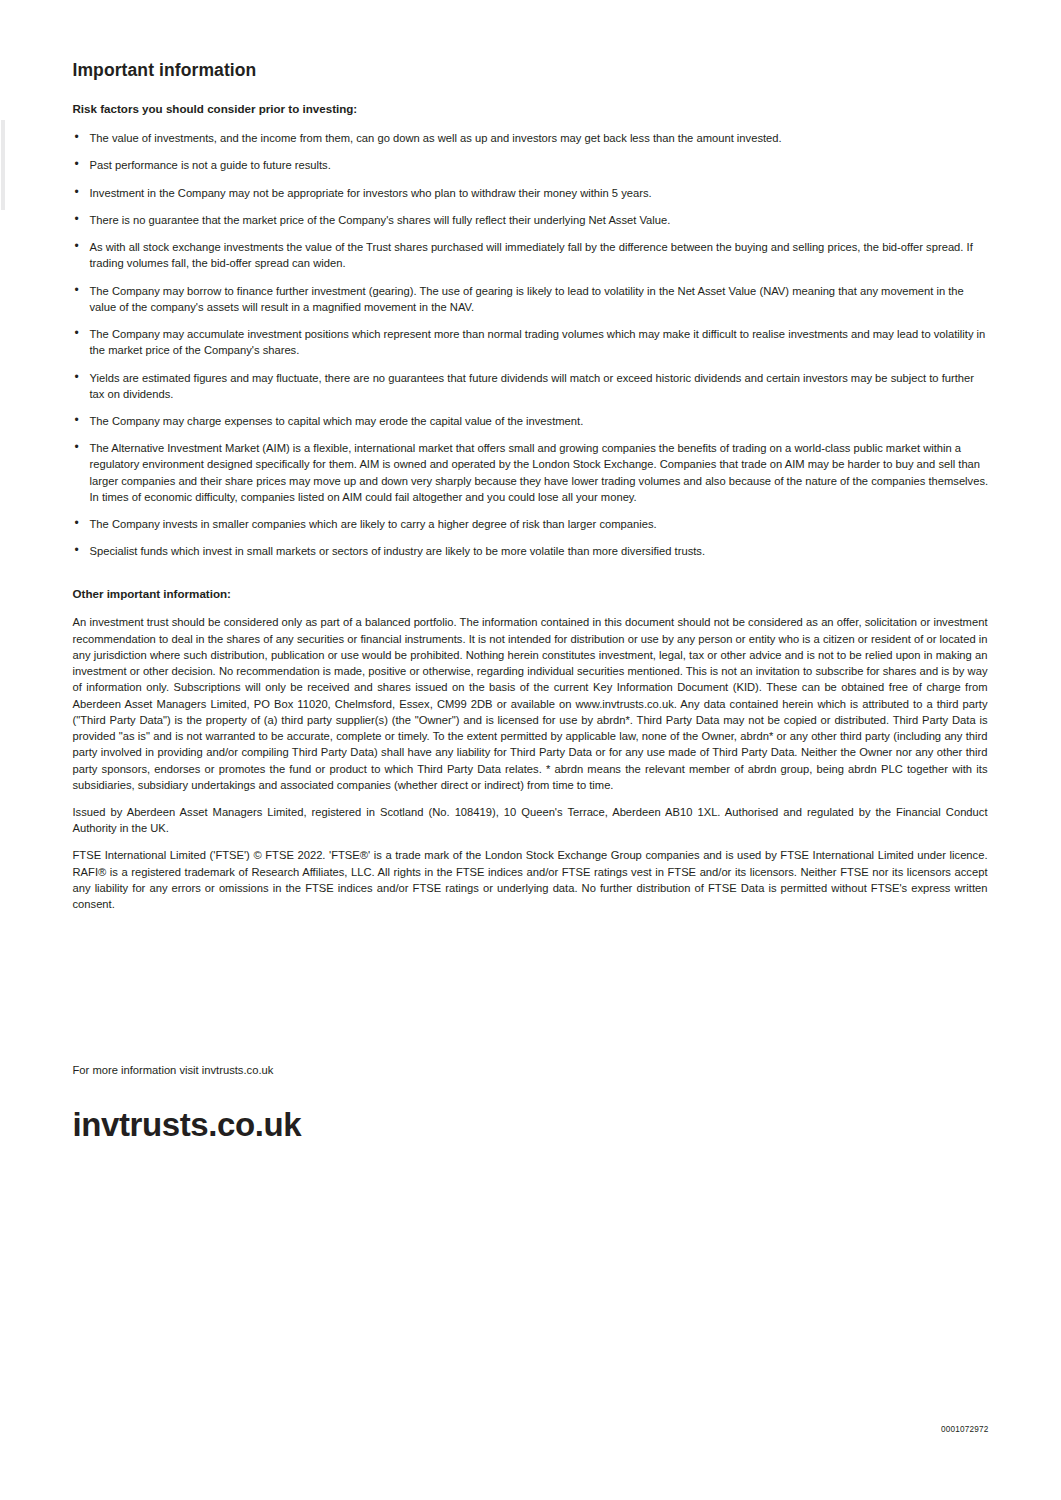Important information
Risk factors you should consider prior to investing:
The value of investments, and the income from them, can go down as well as up and investors may get back less than the amount invested.
Past performance is not a guide to future results.
Investment in the Company may not be appropriate for investors who plan to withdraw their money within 5 years.
There is no guarantee that the market price of the Company's shares will fully reflect their underlying Net Asset Value.
As with all stock exchange investments the value of the Trust shares purchased will immediately fall by the difference between the buying and selling prices, the bid-offer spread. If trading volumes fall, the bid-offer spread can widen.
The Company may borrow to finance further investment (gearing). The use of gearing is likely to lead to volatility in the Net Asset Value (NAV) meaning that any movement in the value of the company's assets will result in a magnified movement in the NAV.
The Company may accumulate investment positions which represent more than normal trading volumes which may make it difficult to realise investments and may lead to volatility in the market price of the Company's shares.
Yields are estimated figures and may fluctuate, there are no guarantees that future dividends will match or exceed historic dividends and certain investors may be subject to further tax on dividends.
The Company may charge expenses to capital which may erode the capital value of the investment.
The Alternative Investment Market (AIM) is a flexible, international market that offers small and growing companies the benefits of trading on a world-class public market within a regulatory environment designed specifically for them. AIM is owned and operated by the London Stock Exchange. Companies that trade on AIM may be harder to buy and sell than larger companies and their share prices may move up and down very sharply because they have lower trading volumes and also because of the nature of the companies themselves. In times of economic difficulty, companies listed on AIM could fail altogether and you could lose all your money.
The Company invests in smaller companies which are likely to carry a higher degree of risk than larger companies.
Specialist funds which invest in small markets or sectors of industry are likely to be more volatile than more diversified trusts.
Other important information:
An investment trust should be considered only as part of a balanced portfolio. The information contained in this document should not be considered as an offer, solicitation or investment recommendation to deal in the shares of any securities or financial instruments. It is not intended for distribution or use by any person or entity who is a citizen or resident of or located in any jurisdiction where such distribution, publication or use would be prohibited. Nothing herein constitutes investment, legal, tax or other advice and is not to be relied upon in making an investment or other decision. No recommendation is made, positive or otherwise, regarding individual securities mentioned. This is not an invitation to subscribe for shares and is by way of information only. Subscriptions will only be received and shares issued on the basis of the current Key Information Document (KID). These can be obtained free of charge from Aberdeen Asset Managers Limited, PO Box 11020, Chelmsford, Essex, CM99 2DB or available on www.invtrusts.co.uk. Any data contained herein which is attributed to a third party ("Third Party Data") is the property of (a) third party supplier(s) (the "Owner") and is licensed for use by abrdn*. Third Party Data may not be copied or distributed. Third Party Data is provided "as is" and is not warranted to be accurate, complete or timely. To the extent permitted by applicable law, none of the Owner, abrdn* or any other third party (including any third party involved in providing and/or compiling Third Party Data) shall have any liability for Third Party Data or for any use made of Third Party Data. Neither the Owner nor any other third party sponsors, endorses or promotes the fund or product to which Third Party Data relates. * abrdn means the relevant member of abrdn group, being abrdn PLC together with its subsidiaries, subsidiary undertakings and associated companies (whether direct or indirect) from time to time.
Issued by Aberdeen Asset Managers Limited, registered in Scotland (No. 108419), 10 Queen's Terrace, Aberdeen AB10 1XL. Authorised and regulated by the Financial Conduct Authority in the UK.
FTSE International Limited ('FTSE') © FTSE 2022. 'FTSE®' is a trade mark of the London Stock Exchange Group companies and is used by FTSE International Limited under licence. RAFI® is a registered trademark of Research Affiliates, LLC. All rights in the FTSE indices and/or FTSE ratings vest in FTSE and/or its licensors. Neither FTSE nor its licensors accept any liability for any errors or omissions in the FTSE indices and/or FTSE ratings or underlying data. No further distribution of FTSE Data is permitted without FTSE's express written consent.
For more information visit invtrusts.co.uk
invtrusts.co.uk
0001072972